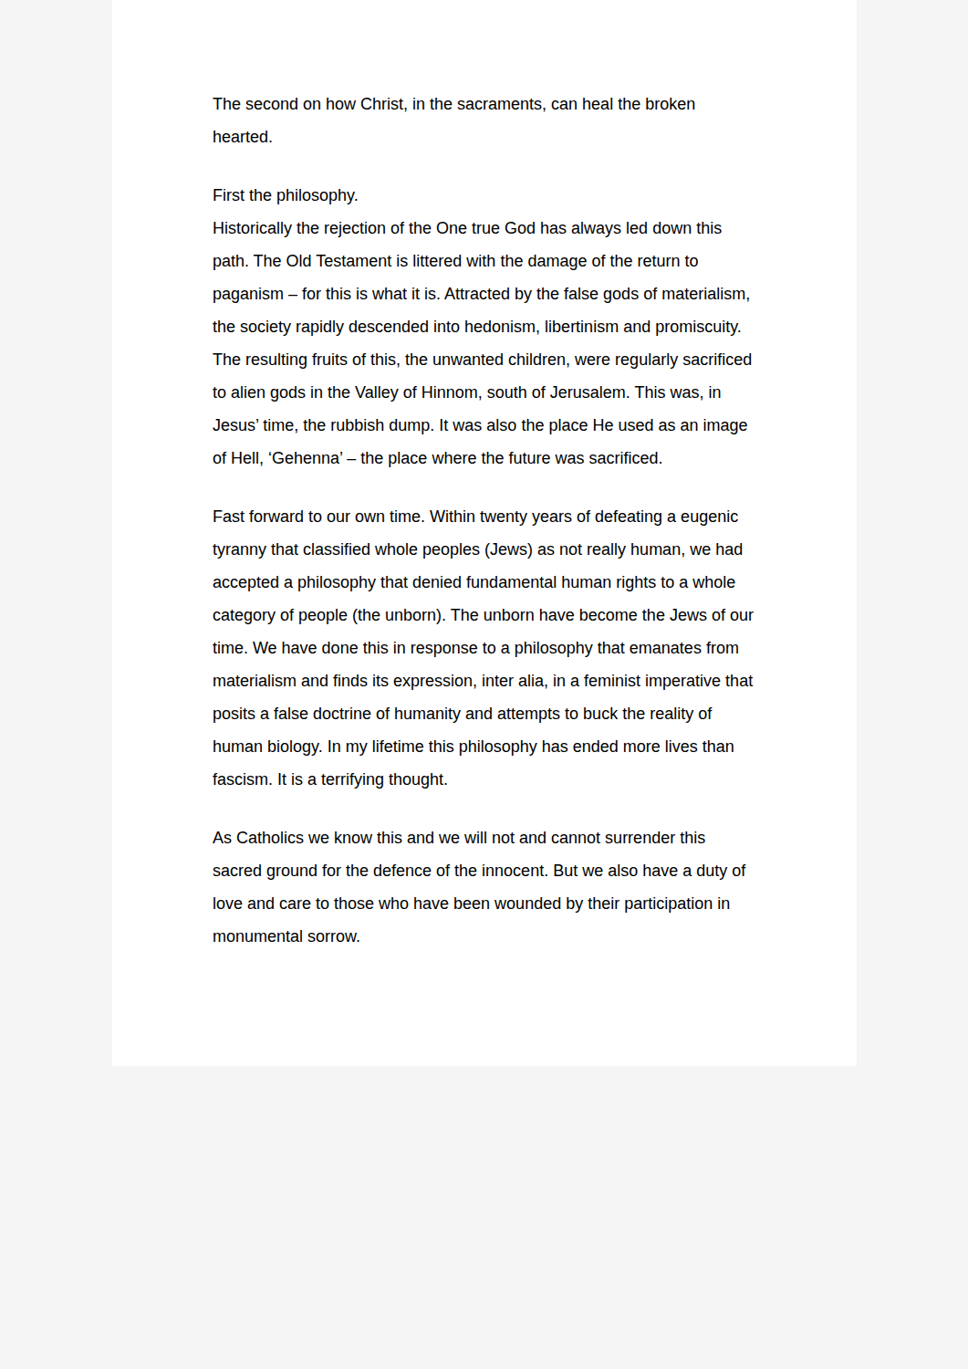The second on how Christ, in the sacraments, can heal the broken hearted.
First the philosophy.
Historically the rejection of the One true God has always led down this path. The Old Testament is littered with the damage of the return to paganism – for this is what it is. Attracted by the false gods of materialism, the society rapidly descended into hedonism, libertinism and promiscuity. The resulting fruits of this, the unwanted children, were regularly sacrificed to alien gods in the Valley of Hinnom, south of Jerusalem. This was, in Jesus’ time, the rubbish dump. It was also the place He used as an image of Hell, ‘Gehenna’ – the place where the future was sacrificed.
Fast forward to our own time. Within twenty years of defeating a eugenic tyranny that classified whole peoples (Jews) as not really human, we had accepted a philosophy that denied fundamental human rights to a whole category of people (the unborn). The unborn have become the Jews of our time. We have done this in response to a philosophy that emanates from materialism and finds its expression, inter alia, in a feminist imperative that posits a false doctrine of humanity and attempts to buck the reality of human biology. In my lifetime this philosophy has ended more lives than fascism. It is a terrifying thought.
As Catholics we know this and we will not and cannot surrender this sacred ground for the defence of the innocent. But we also have a duty of love and care to those who have been wounded by their participation in monumental sorrow.